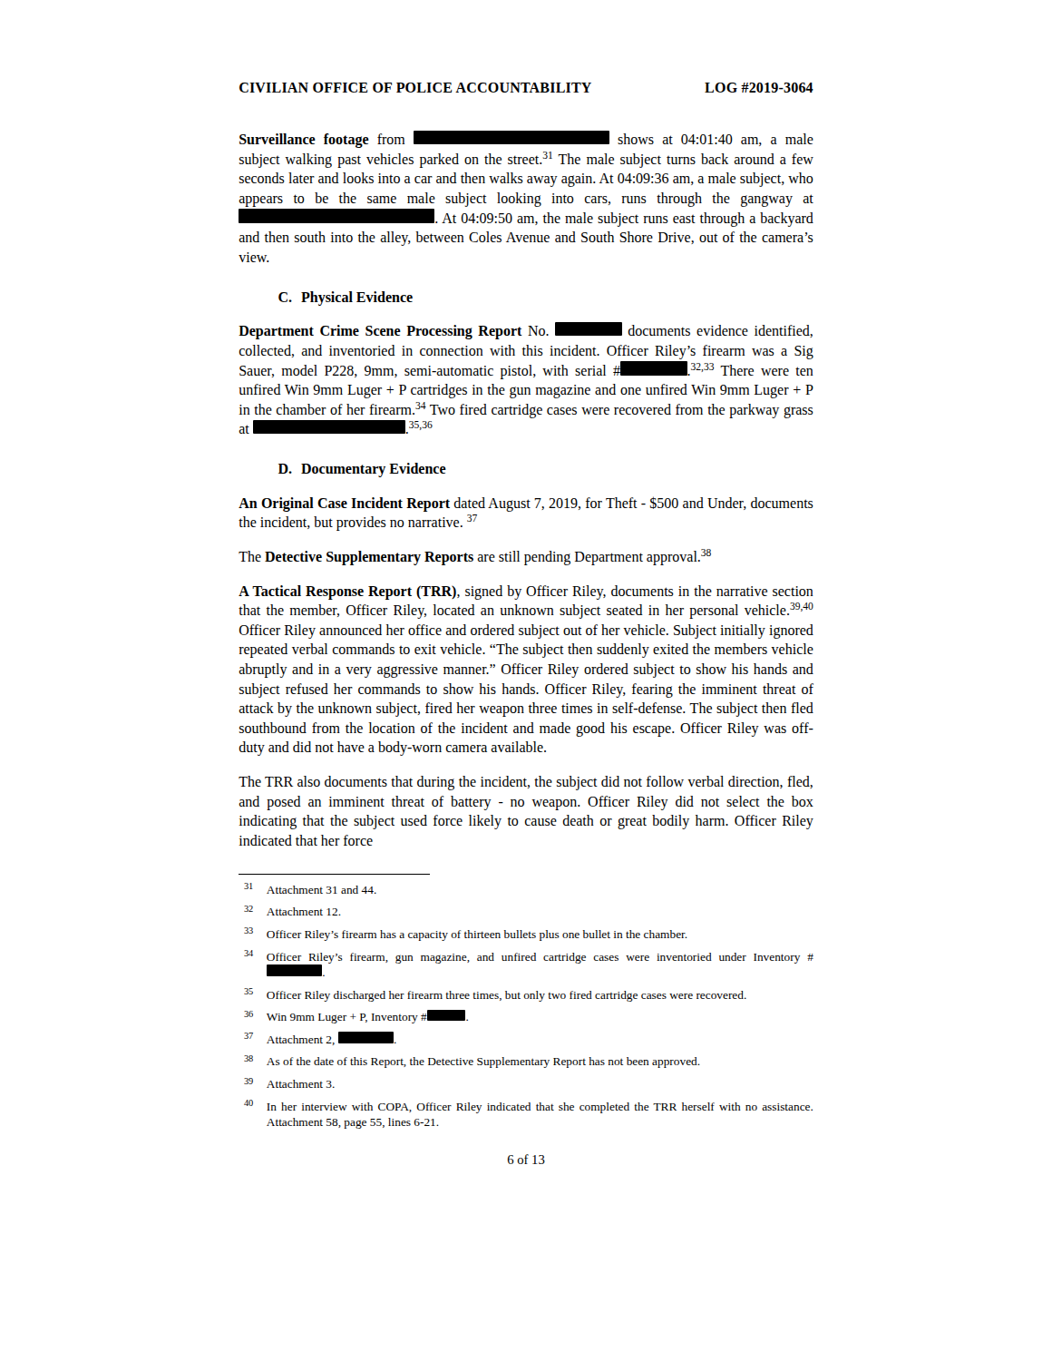CIVILIAN OFFICE OF POLICE ACCOUNTABILITY
LOG #2019-3064
Surveillance footage from shows at 04:01:40 am, a male subject walking past vehicles parked on the street.31 The male subject turns back around a few seconds later and looks into a car and then walks away again. At 04:09:36 am, a male subject, who appears to be the same male subject looking into cars, runs through the gangway at . At 04:09:50 am, the male subject runs east through a backyard and then south into the alley, between Coles Avenue and South Shore Drive, out of the camera’s view.
C. Physical Evidence
Department Crime Scene Processing Report No. documents evidence identified, collected, and inventoried in connection with this incident. Officer Riley’s firearm was a Sig Sauer, model P228, 9mm, semi-automatic pistol, with serial # .32,33 There were ten unfired Win 9mm Luger + P cartridges in the gun magazine and one unfired Win 9mm Luger + P in the chamber of her firearm.34 Two fired cartridge cases were recovered from the parkway grass at .35,36
D. Documentary Evidence
An Original Case Incident Report dated August 7, 2019, for Theft - $500 and Under, documents the incident, but provides no narrative. 37
The Detective Supplementary Reports are still pending Department approval.38
A Tactical Response Report (TRR), signed by Officer Riley, documents in the narrative section that the member, Officer Riley, located an unknown subject seated in her personal vehicle.39,40 Officer Riley announced her office and ordered subject out of her vehicle. Subject initially ignored repeated verbal commands to exit vehicle. “The subject then suddenly exited the members vehicle abruptly and in a very aggressive manner.” Officer Riley ordered subject to show his hands and subject refused her commands to show his hands. Officer Riley, fearing the imminent threat of attack by the unknown subject, fired her weapon three times in self-defense. The subject then fled southbound from the location of the incident and made good his escape. Officer Riley was off-duty and did not have a body-worn camera available.
The TRR also documents that during the incident, the subject did not follow verbal direction, fled, and posed an imminent threat of battery - no weapon. Officer Riley did not select the box indicating that the subject used force likely to cause death or great bodily harm. Officer Riley indicated that her force
31 Attachment 31 and 44.
32 Attachment 12.
33 Officer Riley’s firearm has a capacity of thirteen bullets plus one bullet in the chamber.
34 Officer Riley’s firearm, gun magazine, and unfired cartridge cases were inventoried under Inventory # .
35 Officer Riley discharged her firearm three times, but only two fired cartridge cases were recovered.
36 Win 9mm Luger + P, Inventory # .
37 Attachment 2, .
38 As of the date of this Report, the Detective Supplementary Report has not been approved.
39 Attachment 3.
40 In her interview with COPA, Officer Riley indicated that she completed the TRR herself with no assistance. Attachment 58, page 55, lines 6-21.
6 of 13